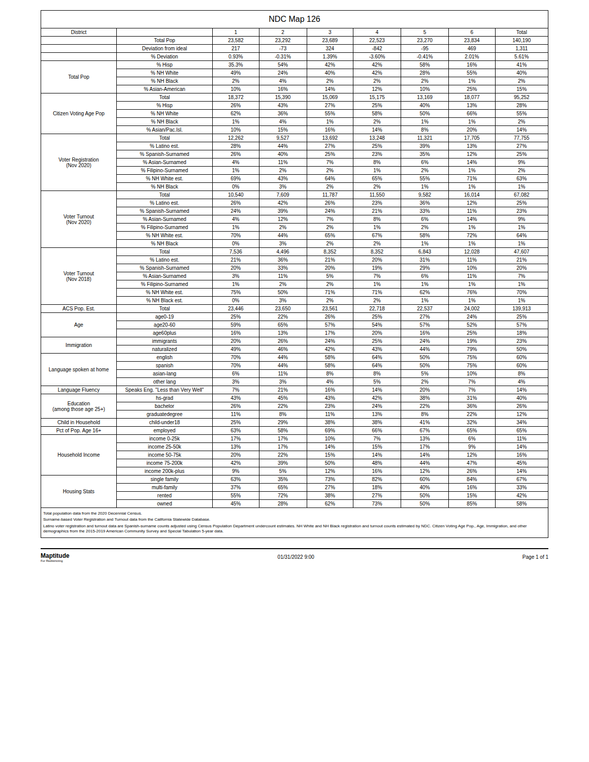NDC Map 126
| District | | 1 | 2 | 3 | 4 | 5 | 6 | Total |
| --- | --- | --- | --- | --- | --- | --- | --- | --- |
| | Total Pop | 23,582 | 23,292 | 23,689 | 22,523 | 23,270 | 23,834 | 140,190 |
| | Deviation from ideal | 217 | -73 | 324 | -842 | -95 | 469 | 1,311 |
| | % Deviation | 0.93% | -0.31% | 1.39% | -3.60% | -0.41% | 2.01% | 5.61% |
| Total Pop | % Hisp | 35.3% | 54% | 42% | 42% | 58% | 16% | 41% |
| % NH White | 49% | 24% | 40% | 42% | 28% | 55% | 40% |
| % NH Black | 2% | 4% | 2% | 2% | 2% | 1% | 2% |
| % Asian-American | 10% | 16% | 14% | 12% | 10% | 25% | 15% |
| Citizen Voting Age Pop | Total | 18,372 | 15,390 | 15,069 | 15,175 | 13,169 | 18,077 | 95,252 |
| % Hisp | 26% | 43% | 27% | 25% | 40% | 13% | 28% |
| % NH White | 62% | 36% | 55% | 58% | 50% | 66% | 55% |
| % NH Black | 1% | 4% | 1% | 2% | 1% | 1% | 2% |
| % Asian/Pac.Isl. | 10% | 15% | 16% | 14% | 8% | 20% | 14% |
| Voter Registration (Nov 2020) | Total | 12,262 | 9,527 | 13,692 | 13,248 | 11,321 | 17,705 | 77,755 |
| % Latino est. | 28% | 44% | 27% | 25% | 39% | 13% | 27% |
| % Spanish-Surnamed | 26% | 40% | 25% | 23% | 35% | 12% | 25% |
| % Asian-Surnamed | 4% | 11% | 7% | 8% | 6% | 14% | 9% |
| % Filipino-Surnamed | 1% | 2% | 2% | 1% | 2% | 1% | 2% |
| % NH White est. | 69% | 43% | 64% | 65% | 55% | 71% | 63% |
| % NH Black | 0% | 3% | 2% | 2% | 1% | 1% | 1% |
| Voter Turnout (Nov 2020) | Total | 10,540 | 7,609 | 11,787 | 11,550 | 9,582 | 16,014 | 67,082 |
| % Latino est. | 26% | 42% | 26% | 23% | 36% | 12% | 25% |
| % Spanish-Surnamed | 24% | 39% | 24% | 21% | 33% | 11% | 23% |
| % Asian-Surnamed | 4% | 12% | 7% | 8% | 6% | 14% | 9% |
| % Filipino-Surnamed | 1% | 2% | 2% | 1% | 2% | 1% | 1% |
| % NH White est. | 70% | 44% | 65% | 67% | 58% | 72% | 64% |
| % NH Black | 0% | 3% | 2% | 2% | 1% | 1% | 1% |
| Voter Turnout (Nov 2018) | Total | 7,536 | 4,496 | 8,352 | 8,352 | 6,843 | 12,028 | 47,607 |
| % Latino est. | 21% | 36% | 21% | 20% | 31% | 11% | 21% |
| % Spanish-Surnamed | 20% | 33% | 20% | 19% | 29% | 10% | 20% |
| % Asian-Surnamed | 3% | 11% | 5% | 7% | 6% | 11% | 7% |
| % Filipino-Surnamed | 1% | 2% | 2% | 1% | 1% | 1% | 1% |
| % NH White est. | 75% | 50% | 71% | 71% | 62% | 76% | 70% |
| % NH Black est. | 0% | 3% | 2% | 2% | 1% | 1% | 1% |
| ACS Pop. Est. | Total | 23,446 | 23,650 | 23,561 | 22,718 | 22,537 | 24,002 | 139,913 |
| Age | age0-19 | 25% | 22% | 26% | 25% | 27% | 24% | 25% |
| age20-60 | 59% | 65% | 57% | 54% | 57% | 52% | 57% |
| age60plus | 16% | 13% | 17% | 20% | 16% | 25% | 18% |
| Immigration | immigrants | 20% | 26% | 24% | 25% | 24% | 19% | 23% |
| naturalized | 49% | 46% | 42% | 43% | 44% | 79% | 50% |
| Language spoken at home | english | 70% | 44% | 58% | 64% | 50% | 75% | 60% |
| spanish | 70% | 44% | 58% | 64% | 50% | 75% | 60% |
| asian-lang | 6% | 11% | 8% | 8% | 5% | 10% | 8% |
| other lang | 3% | 3% | 4% | 5% | 2% | 7% | 4% |
| Language Fluency | Speaks Eng. "Less than Very Well" | 7% | 21% | 16% | 14% | 20% | 7% | 14% |
| Education (among those age 25+) | hs-grad | 43% | 45% | 43% | 42% | 38% | 31% | 40% |
| bachelor | 26% | 22% | 23% | 24% | 22% | 36% | 26% |
| graduatedegree | 11% | 8% | 11% | 13% | 8% | 22% | 12% |
| Child in Household | child-under18 | 25% | 29% | 38% | 38% | 41% | 32% | 34% |
| Pct of Pop. Age 16+ | employed | 63% | 58% | 69% | 66% | 67% | 65% | 65% |
| Household Income | income 0-25k | 17% | 17% | 10% | 7% | 13% | 6% | 11% |
| income 25-50k | 13% | 17% | 14% | 15% | 17% | 9% | 14% |
| income 50-75k | 20% | 22% | 15% | 14% | 14% | 12% | 16% |
| income 75-200k | 42% | 39% | 50% | 48% | 44% | 47% | 45% |
| income 200k-plus | 9% | 5% | 12% | 16% | 12% | 26% | 14% |
| Housing Stats | single family | 63% | 35% | 73% | 82% | 60% | 84% | 67% |
| multi-family | 37% | 65% | 27% | 18% | 40% | 16% | 33% |
| rented | 55% | 72% | 38% | 27% | 50% | 15% | 42% |
| owned | 45% | 28% | 62% | 73% | 50% | 85% | 58% |
Total population data from the 2020 Decennial Census.
Surname-based Voter Registration and Turnout data from the California Statewide Database.
Latino voter registration and turnout data are Spanish-surname counts adjusted using Census Population Department undercount estimates. NH White and NH Black registration and turnout counts estimated by NDC. Citizen Voting Age Pop., Age, Immigration, and other demographics from the 2015-2019 American Community Survey and Special Tabulation 5-year data.
MaptitudeFor Redistricting
01/31/2022 9:00
Page 1 of 1